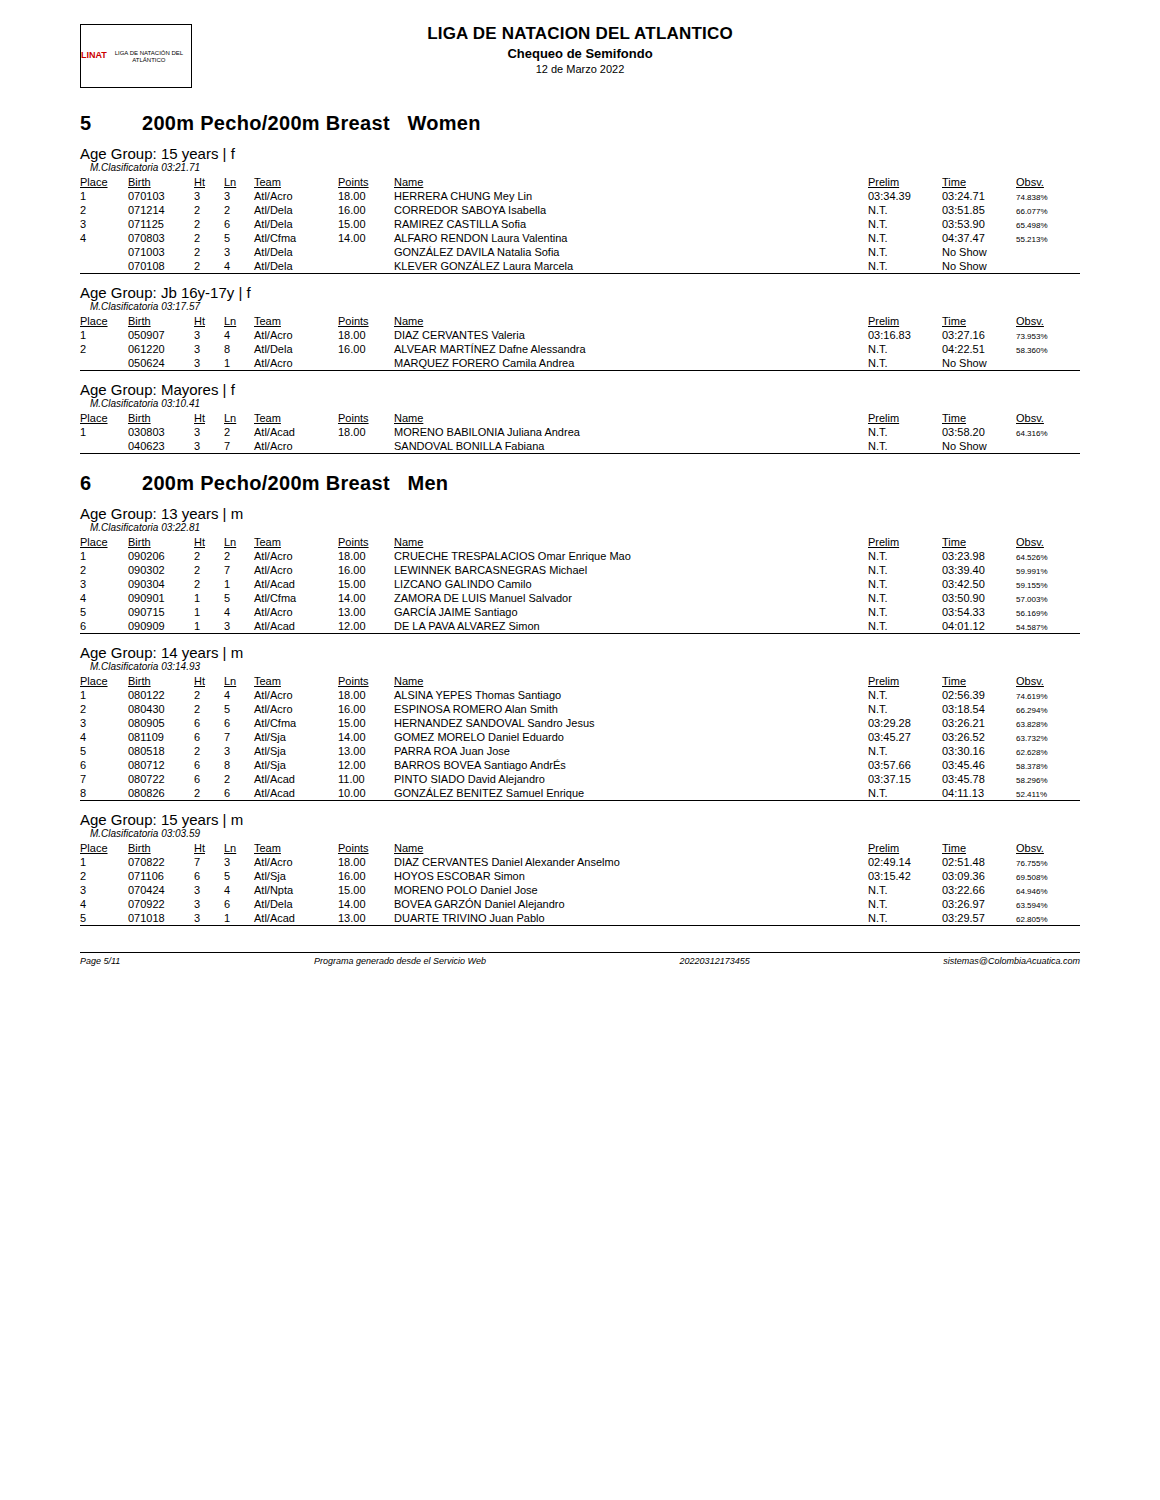LINATLIGA DE NATACIÓN DEL ATLÁNTICO
LIGA DE NATACION DEL ATLANTICO
Chequeo de Semifondo
12 de Marzo 2022
5200m Pecho/200m Breast Women
Age Group: 15 years | f
M.Clasificatoria 03:21.71
| Place | Birth | Ht | Ln | Team | Points | Name | Prelim | Time | Obsv. |
| --- | --- | --- | --- | --- | --- | --- | --- | --- | --- |
| 1 | 070103 | 3 | 3 | Atl/Acro | 18.00 | HERRERA CHUNG Mey Lin | 03:34.39 | 03:24.71 | 74.838% |
| 2 | 071214 | 2 | 2 | Atl/Dela | 16.00 | CORREDOR SABOYA Isabella | N.T. | 03:51.85 | 66.077% |
| 3 | 071125 | 2 | 6 | Atl/Dela | 15.00 | RAMIREZ CASTILLA Sofia | N.T. | 03:53.90 | 65.498% |
| 4 | 070803 | 2 | 5 | Atl/Cfma | 14.00 | ALFARO RENDON Laura Valentina | N.T. | 04:37.47 | 55.213% |
| | 071003 | 2 | 3 | Atl/Dela | | GONZÁLEZ DAVILA Natalia Sofia | N.T. | No Show | |
| | 070108 | 2 | 4 | Atl/Dela | | KLEVER GONZÁLEZ Laura Marcela | N.T. | No Show | |
Age Group: Jb 16y-17y | f
M.Clasificatoria 03:17.57
| Place | Birth | Ht | Ln | Team | Points | Name | Prelim | Time | Obsv. |
| --- | --- | --- | --- | --- | --- | --- | --- | --- | --- |
| 1 | 050907 | 3 | 4 | Atl/Acro | 18.00 | DIAZ CERVANTES Valeria | 03:16.83 | 03:27.16 | 73.953% |
| 2 | 061220 | 3 | 8 | Atl/Dela | 16.00 | ALVEAR MARTÍNEZ Dafne Alessandra | N.T. | 04:22.51 | 58.360% |
| | 050624 | 3 | 1 | Atl/Acro | | MARQUEZ FORERO Camila Andrea | N.T. | No Show | |
Age Group: Mayores | f
M.Clasificatoria 03:10.41
| Place | Birth | Ht | Ln | Team | Points | Name | Prelim | Time | Obsv. |
| --- | --- | --- | --- | --- | --- | --- | --- | --- | --- |
| 1 | 030803 | 3 | 2 | Atl/Acad | 18.00 | MORENO BABILONIA Juliana Andrea | N.T. | 03:58.20 | 64.316% |
| | 040623 | 3 | 7 | Atl/Acro | | SANDOVAL BONILLA Fabiana | N.T. | No Show | |
6200m Pecho/200m Breast Men
Age Group: 13 years | m
M.Clasificatoria 03:22.81
| Place | Birth | Ht | Ln | Team | Points | Name | Prelim | Time | Obsv. |
| --- | --- | --- | --- | --- | --- | --- | --- | --- | --- |
| 1 | 090206 | 2 | 2 | Atl/Acro | 18.00 | CRUECHE TRESPALACIOS Omar Enrique Mao | N.T. | 03:23.98 | 64.526% |
| 2 | 090302 | 2 | 7 | Atl/Acro | 16.00 | LEWINNEK BARCASNEGRAS Michael | N.T. | 03:39.40 | 59.991% |
| 3 | 090304 | 2 | 1 | Atl/Acad | 15.00 | LIZCANO GALINDO Camilo | N.T. | 03:42.50 | 59.155% |
| 4 | 090901 | 1 | 5 | Atl/Cfma | 14.00 | ZAMORA DE LUIS Manuel Salvador | N.T. | 03:50.90 | 57.003% |
| 5 | 090715 | 1 | 4 | Atl/Acro | 13.00 | GARCÍA JAIME Santiago | N.T. | 03:54.33 | 56.169% |
| 6 | 090909 | 1 | 3 | Atl/Acad | 12.00 | DE LA PAVA ALVAREZ Simon | N.T. | 04:01.12 | 54.587% |
Age Group: 14 years | m
M.Clasificatoria 03:14.93
| Place | Birth | Ht | Ln | Team | Points | Name | Prelim | Time | Obsv. |
| --- | --- | --- | --- | --- | --- | --- | --- | --- | --- |
| 1 | 080122 | 2 | 4 | Atl/Acro | 18.00 | ALSINA YEPES Thomas Santiago | N.T. | 02:56.39 | 74.619% |
| 2 | 080430 | 2 | 5 | Atl/Acro | 16.00 | ESPINOSA ROMERO Alan Smith | N.T. | 03:18.54 | 66.294% |
| 3 | 080905 | 6 | 6 | Atl/Cfma | 15.00 | HERNANDEZ SANDOVAL Sandro Jesus | 03:29.28 | 03:26.21 | 63.828% |
| 4 | 081109 | 6 | 7 | Atl/Sja | 14.00 | GOMEZ MORELO Daniel Eduardo | 03:45.27 | 03:26.52 | 63.732% |
| 5 | 080518 | 2 | 3 | Atl/Sja | 13.00 | PARRA ROA Juan Jose | N.T. | 03:30.16 | 62.628% |
| 6 | 080712 | 6 | 8 | Atl/Sja | 12.00 | BARROS BOVEA Santiago AndrÉs | 03:57.66 | 03:45.46 | 58.378% |
| 7 | 080722 | 6 | 2 | Atl/Acad | 11.00 | PINTO SIADO David Alejandro | 03:37.15 | 03:45.78 | 58.296% |
| 8 | 080826 | 2 | 6 | Atl/Acad | 10.00 | GONZÁLEZ BENITEZ Samuel Enrique | N.T. | 04:11.13 | 52.411% |
Age Group: 15 years | m
M.Clasificatoria 03:03.59
| Place | Birth | Ht | Ln | Team | Points | Name | Prelim | Time | Obsv. |
| --- | --- | --- | --- | --- | --- | --- | --- | --- | --- |
| 1 | 070822 | 7 | 3 | Atl/Acro | 18.00 | DIAZ CERVANTES Daniel Alexander Anselmo | 02:49.14 | 02:51.48 | 76.755% |
| 2 | 071106 | 6 | 5 | Atl/Sja | 16.00 | HOYOS ESCOBAR Simon | 03:15.42 | 03:09.36 | 69.508% |
| 3 | 070424 | 3 | 4 | Atl/Npta | 15.00 | MORENO POLO Daniel Jose | N.T. | 03:22.66 | 64.946% |
| 4 | 070922 | 3 | 6 | Atl/Dela | 14.00 | BOVEA GARZÓN Daniel Alejandro | N.T. | 03:26.97 | 63.594% |
| 5 | 071018 | 3 | 1 | Atl/Acad | 13.00 | DUARTE TRIVINO Juan Pablo | N.T. | 03:29.57 | 62.805% |
Page 5/11 Programa generado desde el Servicio Web 20220312173455 sistemas@ColombiaAcuatica.com